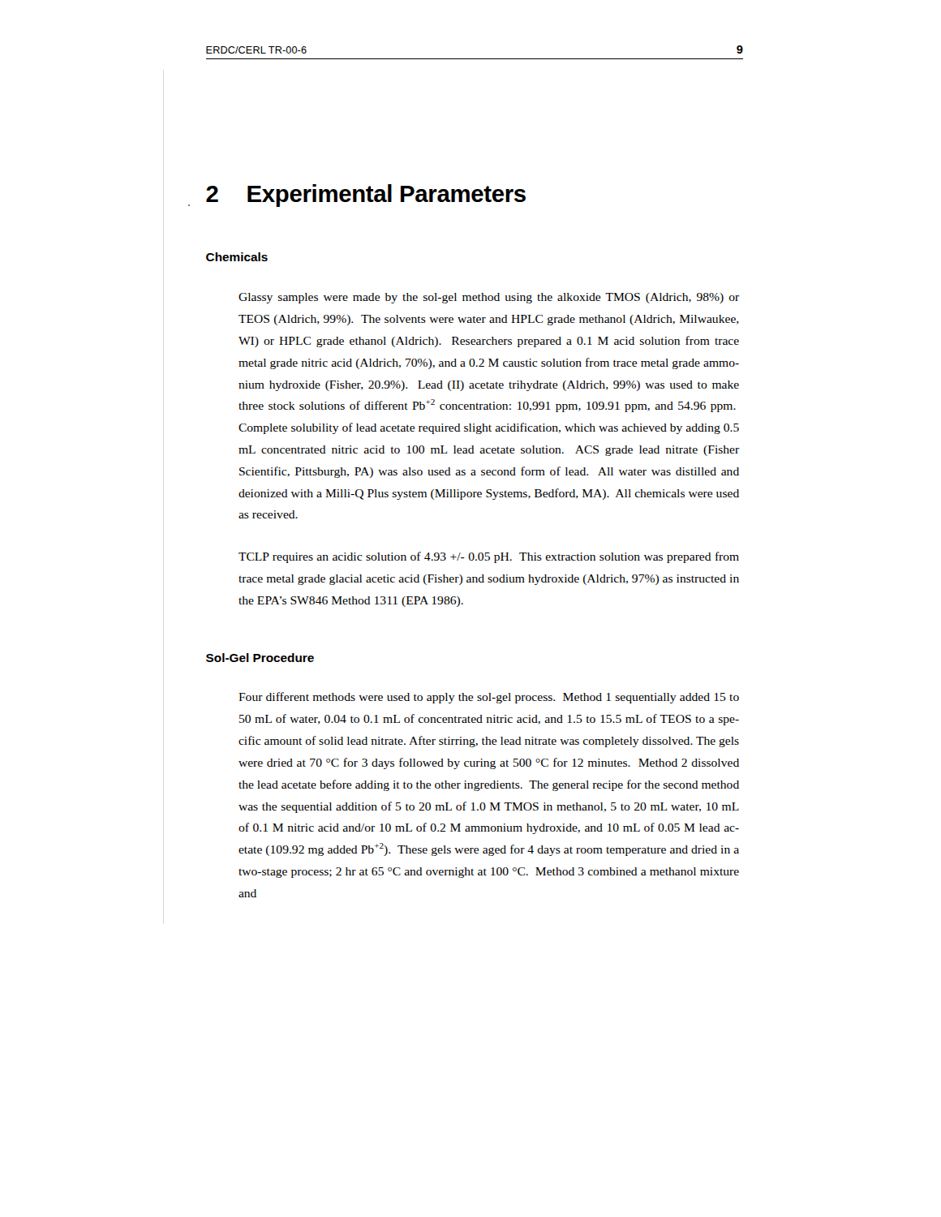ERDC/CERL TR-00-6 9
2 Experimental Parameters
Chemicals
Glassy samples were made by the sol-gel method using the alkoxide TMOS (Aldrich, 98%) or TEOS (Aldrich, 99%). The solvents were water and HPLC grade methanol (Aldrich, Milwaukee, WI) or HPLC grade ethanol (Aldrich). Researchers prepared a 0.1 M acid solution from trace metal grade nitric acid (Aldrich, 70%), and a 0.2 M caustic solution from trace metal grade ammonium hydroxide (Fisher, 20.9%). Lead (II) acetate trihydrate (Aldrich, 99%) was used to make three stock solutions of different Pb+2 concentration: 10,991 ppm, 109.91 ppm, and 54.96 ppm. Complete solubility of lead acetate required slight acidification, which was achieved by adding 0.5 mL concentrated nitric acid to 100 mL lead acetate solution. ACS grade lead nitrate (Fisher Scientific, Pittsburgh, PA) was also used as a second form of lead. All water was distilled and deionized with a Milli-Q Plus system (Millipore Systems, Bedford, MA). All chemicals were used as received.
TCLP requires an acidic solution of 4.93 +/- 0.05 pH. This extraction solution was prepared from trace metal grade glacial acetic acid (Fisher) and sodium hydroxide (Aldrich, 97%) as instructed in the EPA’s SW846 Method 1311 (EPA 1986).
Sol-Gel Procedure
Four different methods were used to apply the sol-gel process. Method 1 sequentially added 15 to 50 mL of water, 0.04 to 0.1 mL of concentrated nitric acid, and 1.5 to 15.5 mL of TEOS to a specific amount of solid lead nitrate. After stirring, the lead nitrate was completely dissolved. The gels were dried at 70 °C for 3 days followed by curing at 500 °C for 12 minutes. Method 2 dissolved the lead acetate before adding it to the other ingredients. The general recipe for the second method was the sequential addition of 5 to 20 mL of 1.0 M TMOS in methanol, 5 to 20 mL water, 10 mL of 0.1 M nitric acid and/or 10 mL of 0.2 M ammonium hydroxide, and 10 mL of 0.05 M lead acetate (109.92 mg added Pb+2). These gels were aged for 4 days at room temperature and dried in a two-stage process; 2 hr at 65 °C and overnight at 100 °C. Method 3 combined a methanol mixture and